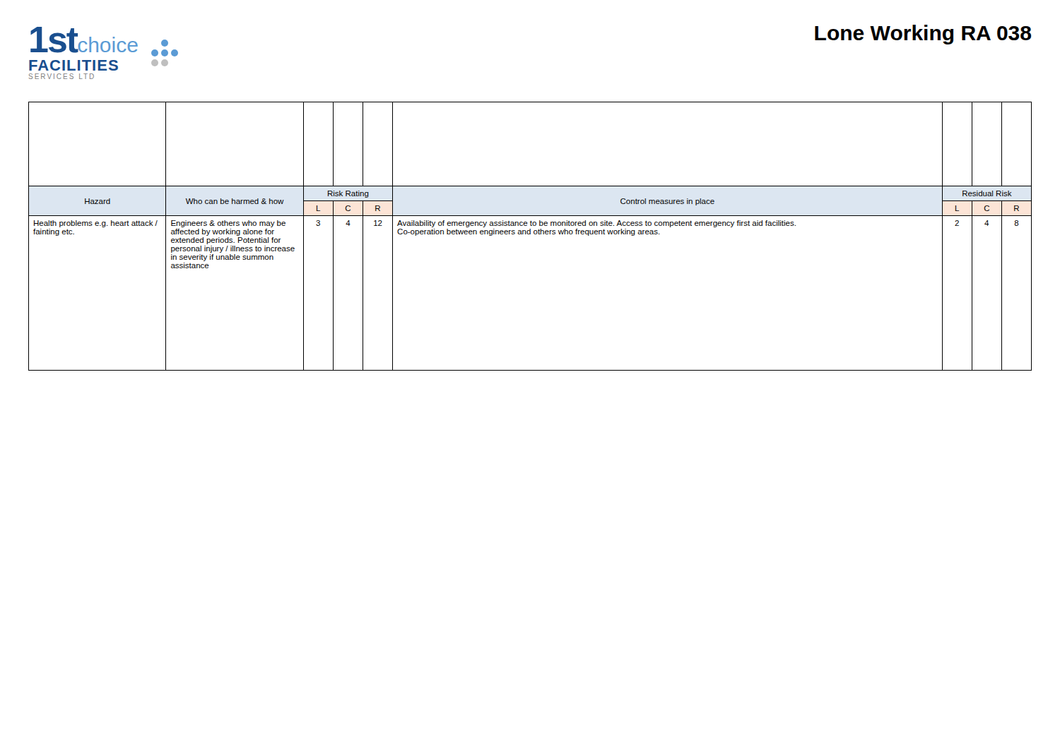1st choice
FACILITIES
SERVICES LTD
Lone Working RA 038
| Hazard | Who can be harmed & how | Risk Rating | Control measures in place | Residual Risk |
| --- | --- | --- | --- | --- |
| L | C | R | L | C | R |
| Health problems e.g. heart attack / fainting etc. | Engineers & others who may be affected by working alone for extended periods. Potential for personal injury / illness to increase in severity if unable summon assistance | 3 | 4 | 12 | Availability of emergency assistance to be monitored on site. Access to competent emergency first aid facilities. Co-operation between engineers and others who frequent working areas. | 2 | 4 | 8 |